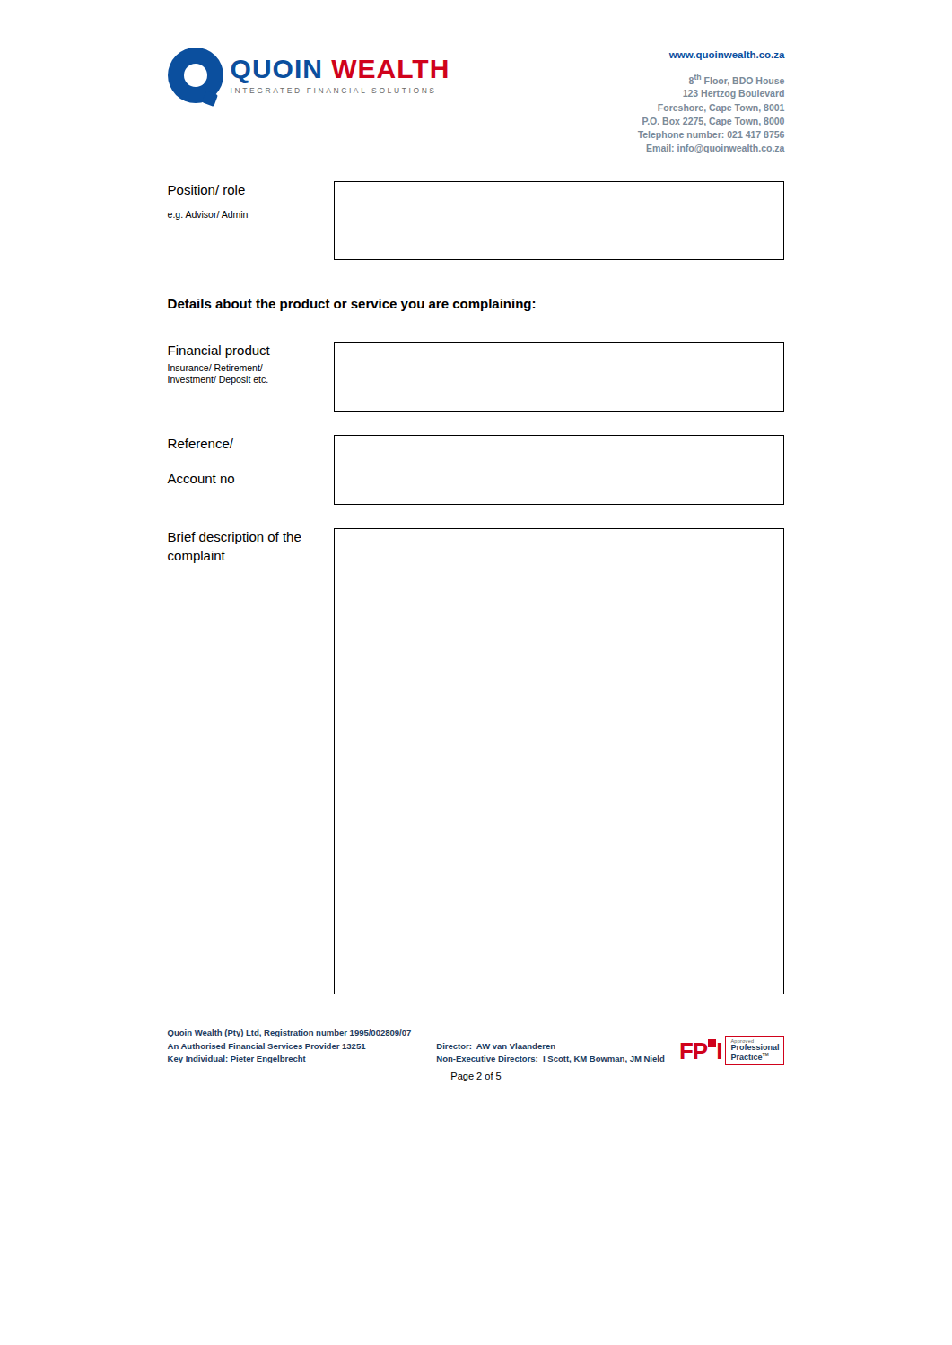QUOIN WEALTH
Integrated Financial Solutions
www.quoinwealth.co.za
8th Floor, BDO House
123 Hertzog Boulevard
Foreshore, Cape Town, 8001
P.O. Box 2275, Cape Town, 8000
Telephone number: 021 417 8756
Email: info@quoinwealth.co.za
Position/ role
e.g. Advisor/ Admin
Details about the product or service you are complaining:
Financial product
Insurance/ Retirement/
Investment/ Deposit etc.
Reference/
Account no
Brief description of the complaint
Quoin Wealth (Pty) Ltd, Registration number 1995/002809/07
An Authorised Financial Services Provider 13251
Key Individual: Pieter Engelbrecht
Director: AW van Vlaanderen
Non-Executive Directors: I Scott, KM Bowman, JM Nield
FP I
Approved
Professional
PracticeTM
Page 2 of 5